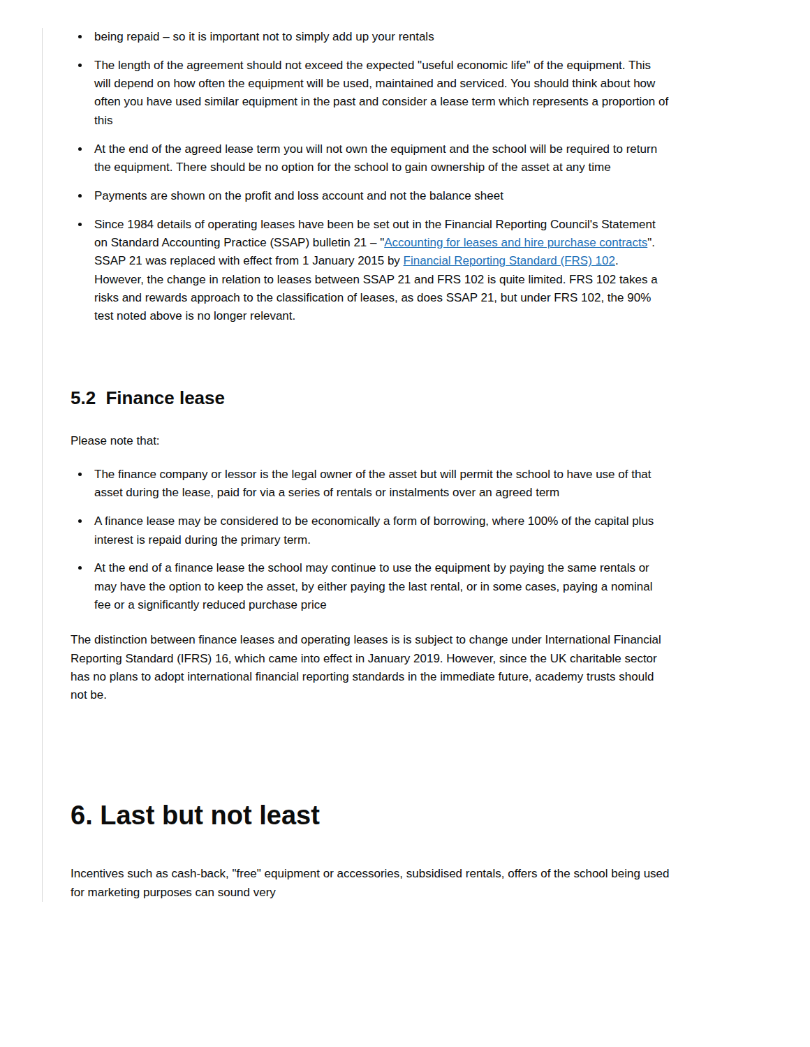being repaid – so it is important not to simply add up your rentals
The length of the agreement should not exceed the expected "useful economic life" of the equipment. This will depend on how often the equipment will be used, maintained and serviced. You should think about how often you have used similar equipment in the past and consider a lease term which represents a proportion of this
At the end of the agreed lease term you will not own the equipment and the school will be required to return the equipment. There should be no option for the school to gain ownership of the asset at any time
Payments are shown on the profit and loss account and not the balance sheet
Since 1984 details of operating leases have been be set out in the Financial Reporting Council's Statement on Standard Accounting Practice (SSAP) bulletin 21 – "Accounting for leases and hire purchase contracts". SSAP 21 was replaced with effect from 1 January 2015 by Financial Reporting Standard (FRS) 102. However, the change in relation to leases between SSAP 21 and FRS 102 is quite limited. FRS 102 takes a risks and rewards approach to the classification of leases, as does SSAP 21, but under FRS 102, the 90% test noted above is no longer relevant.
5.2 Finance lease
Please note that:
The finance company or lessor is the legal owner of the asset but will permit the school to have use of that asset during the lease, paid for via a series of rentals or instalments over an agreed term
A finance lease may be considered to be economically a form of borrowing, where 100% of the capital plus interest is repaid during the primary term.
At the end of a finance lease the school may continue to use the equipment by paying the same rentals or may have the option to keep the asset, by either paying the last rental, or in some cases, paying a nominal fee or a significantly reduced purchase price
The distinction between finance leases and operating leases is is subject to change under International Financial Reporting Standard (IFRS) 16, which came into effect in January 2019. However, since the UK charitable sector has no plans to adopt international financial reporting standards in the immediate future, academy trusts should not be.
6. Last but not least
Incentives such as cash-back, "free" equipment or accessories, subsidised rentals, offers of the school being used for marketing purposes can sound very